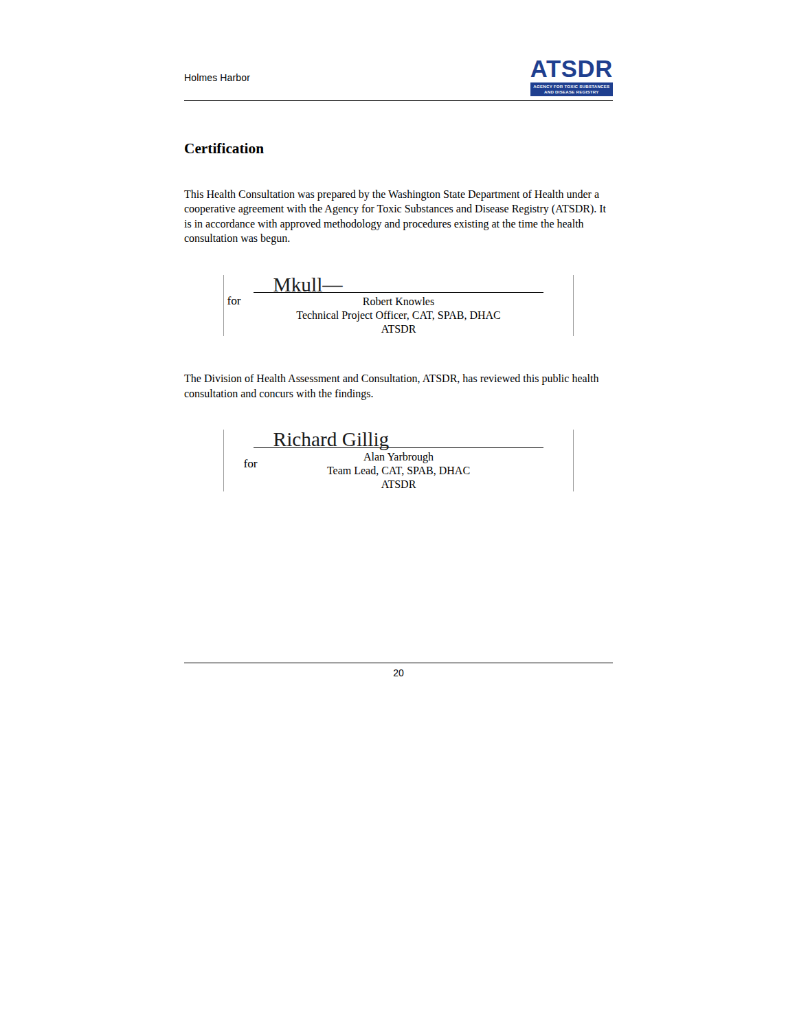Holmes Harbor
ATSDR AGENCY FOR TOXIC SUBSTANCES
AND DISEASE REGISTRY
Certification
This Health Consultation was prepared by the Washington State Department of Health under a cooperative agreement with the Agency for Toxic Substances and Disease Registry (ATSDR). It is in accordance with approved methodology and procedures existing at the time the health consultation was begun.
Mkull—
Robert Knowles
Technical Project Officer, CAT, SPAB, DHAC
ATSDR
for
The Division of Health Assessment and Consultation, ATSDR, has reviewed this public health consultation and concurs with the findings.
Richard Gillig
Alan Yarbrough
Team Lead, CAT, SPAB, DHAC
ATSDR
for
20